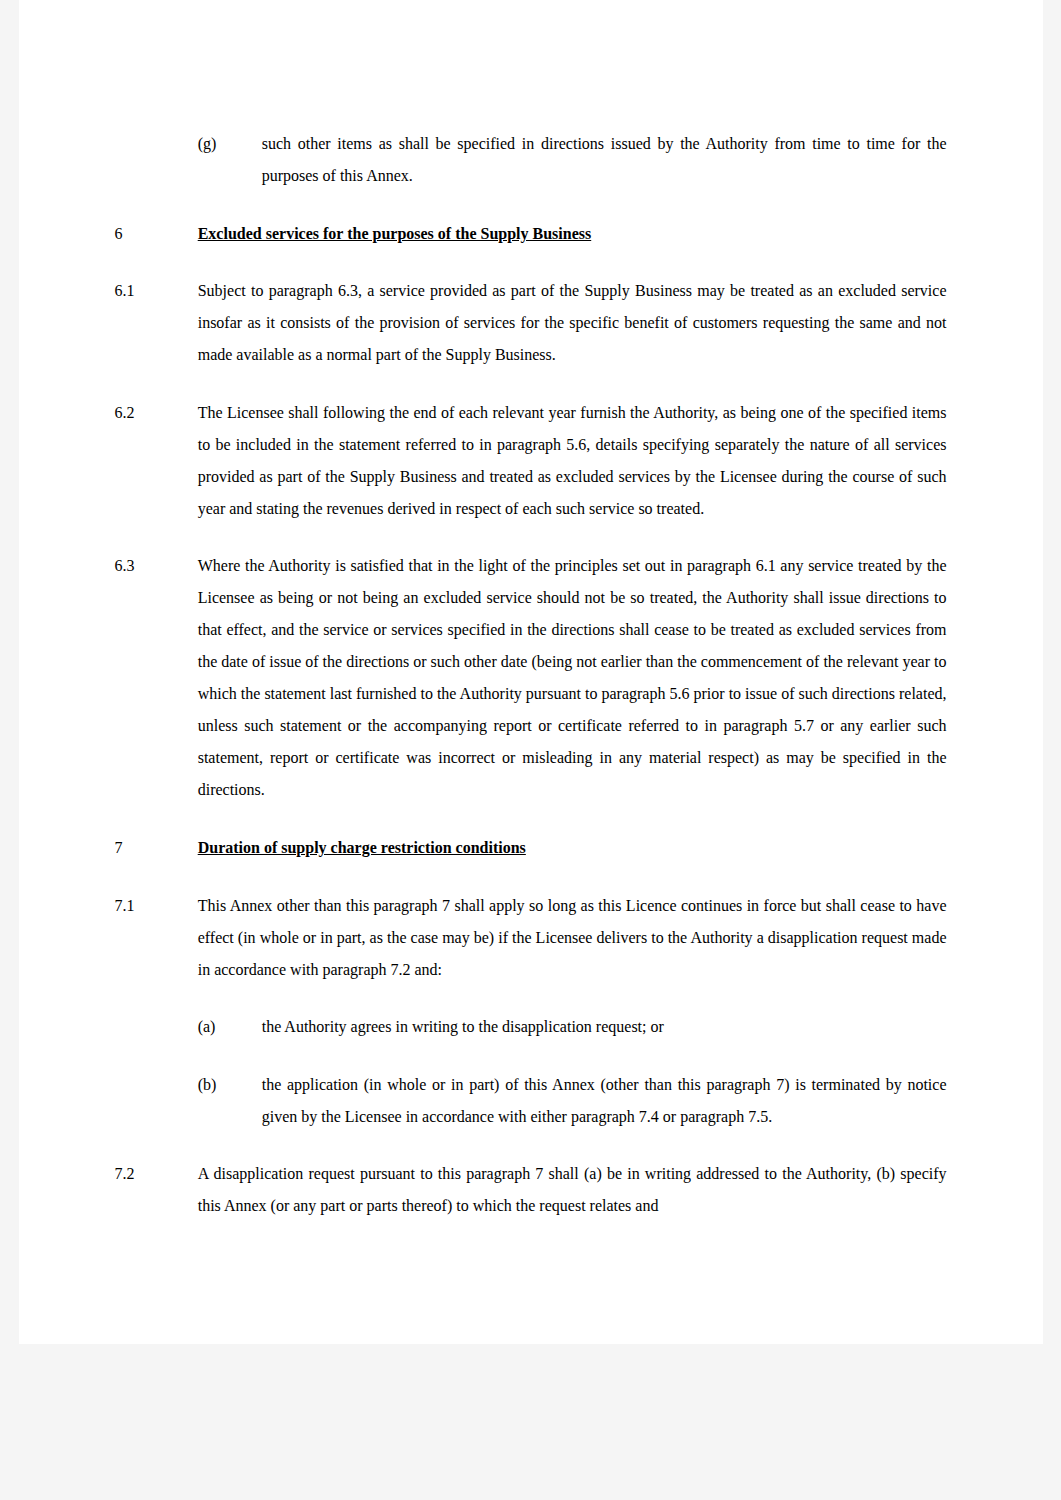(g)
such other items as shall be specified in directions issued by the Authority from time to time for the purposes of this Annex.
6
Excluded services for the purposes of the Supply Business
6.1
Subject to paragraph 6.3, a service provided as part of the Supply Business may be treated as an excluded service insofar as it consists of the provision of services for the specific benefit of customers requesting the same and not made available as a normal part of the Supply Business.
6.2
The Licensee shall following the end of each relevant year furnish the Authority, as being one of the specified items to be included in the statement referred to in paragraph 5.6, details specifying separately the nature of all services provided as part of the Supply Business and treated as excluded services by the Licensee during the course of such year and stating the revenues derived in respect of each such service so treated.
6.3
Where the Authority is satisfied that in the light of the principles set out in paragraph 6.1 any service treated by the Licensee as being or not being an excluded service should not be so treated, the Authority shall issue directions to that effect, and the service or services specified in the directions shall cease to be treated as excluded services from the date of issue of the directions or such other date (being not earlier than the commencement of the relevant year to which the statement last furnished to the Authority pursuant to paragraph 5.6 prior to issue of such directions related, unless such statement or the accompanying report or certificate referred to in paragraph 5.7 or any earlier such statement, report or certificate was incorrect or misleading in any material respect) as may be specified in the directions.
7
Duration of supply charge restriction conditions
7.1
This Annex other than this paragraph 7 shall apply so long as this Licence continues in force but shall cease to have effect (in whole or in part, as the case may be) if the Licensee delivers to the Authority a disapplication request made in accordance with paragraph 7.2 and:
(a)
the Authority agrees in writing to the disapplication request; or
(b)
the application (in whole or in part) of this Annex (other than this paragraph 7) is terminated by notice given by the Licensee in accordance with either paragraph 7.4 or paragraph 7.5.
7.2
A disapplication request pursuant to this paragraph 7 shall (a) be in writing addressed to the Authority, (b) specify this Annex (or any part or parts thereof) to which the request relates and